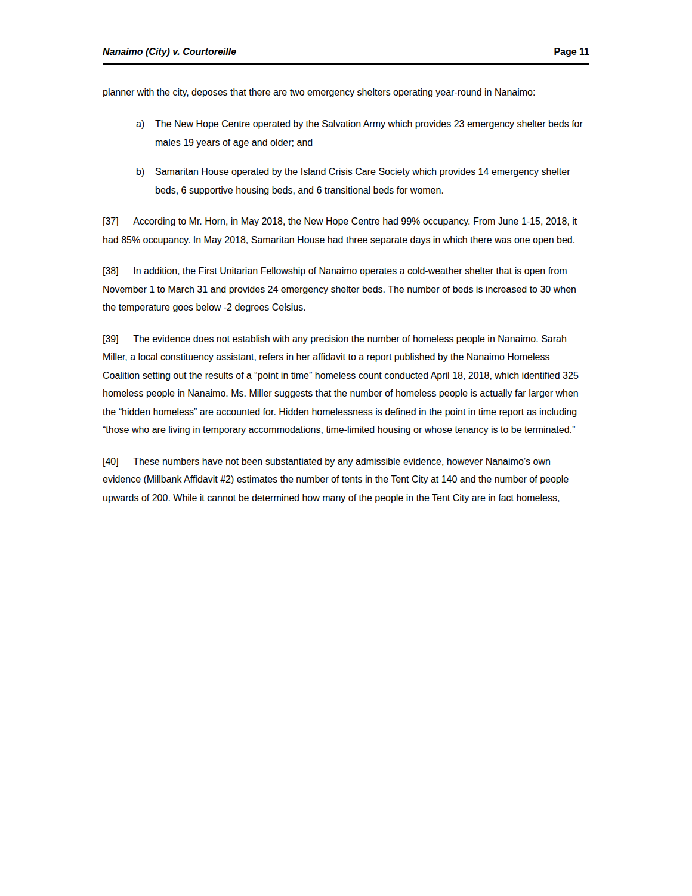Nanaimo (City) v. Courtoreille Page 11
planner with the city, deposes that there are two emergency shelters operating year-round in Nanaimo:
a) The New Hope Centre operated by the Salvation Army which provides 23 emergency shelter beds for males 19 years of age and older; and
b) Samaritan House operated by the Island Crisis Care Society which provides 14 emergency shelter beds, 6 supportive housing beds, and 6 transitional beds for women.
[37] According to Mr. Horn, in May 2018, the New Hope Centre had 99% occupancy. From June 1-15, 2018, it had 85% occupancy. In May 2018, Samaritan House had three separate days in which there was one open bed.
[38] In addition, the First Unitarian Fellowship of Nanaimo operates a cold-weather shelter that is open from November 1 to March 31 and provides 24 emergency shelter beds. The number of beds is increased to 30 when the temperature goes below -2 degrees Celsius.
[39] The evidence does not establish with any precision the number of homeless people in Nanaimo. Sarah Miller, a local constituency assistant, refers in her affidavit to a report published by the Nanaimo Homeless Coalition setting out the results of a “point in time” homeless count conducted April 18, 2018, which identified 325 homeless people in Nanaimo. Ms. Miller suggests that the number of homeless people is actually far larger when the “hidden homeless” are accounted for. Hidden homelessness is defined in the point in time report as including “those who are living in temporary accommodations, time-limited housing or whose tenancy is to be terminated.”
[40] These numbers have not been substantiated by any admissible evidence, however Nanaimo’s own evidence (Millbank Affidavit #2) estimates the number of tents in the Tent City at 140 and the number of people upwards of 200. While it cannot be determined how many of the people in the Tent City are in fact homeless,